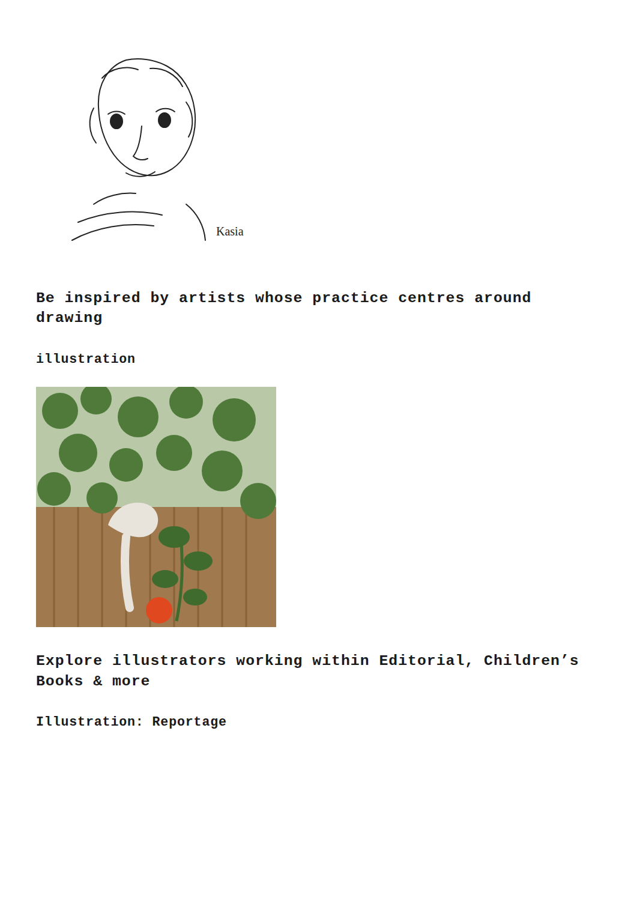Be inspired by artists whose practice centres around drawing
illustration
Explore illustrators working within Editorial, Children’s Books & more
Illustration: Reportage